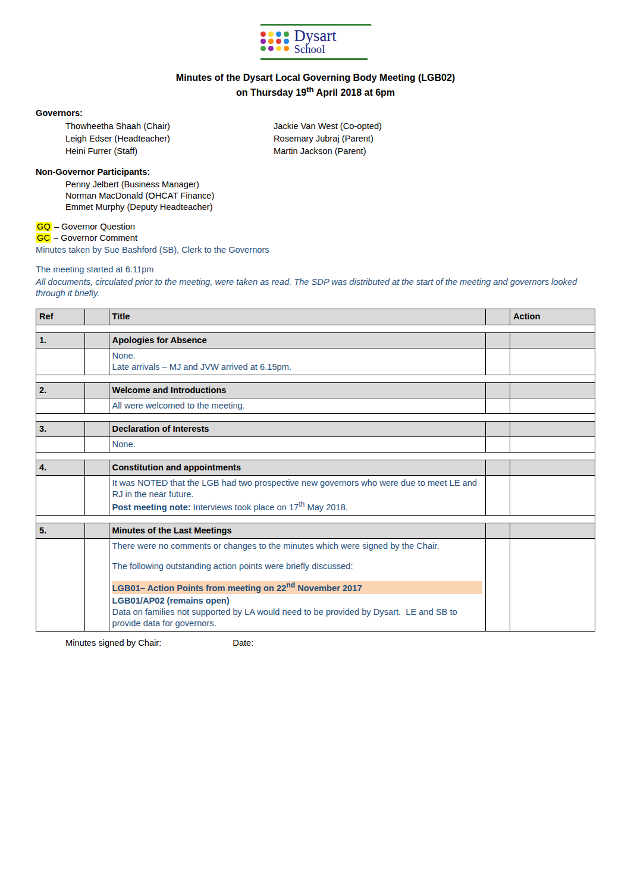DysartSchool
Minutes of the Dysart Local Governing Body Meeting (LGB02) on Thursday 19th April 2018 at 6pm
Governors:
Thowheetha Shaah (Chair)
Jackie Van West (Co-opted)
Leigh Edser (Headteacher)
Rosemary Jubraj (Parent)
Heini Furrer (Staff)
Martin Jackson (Parent)
Non-Governor Participants:
Penny Jelbert (Business Manager)
Norman MacDonald (OHCAT Finance)
Emmet Murphy (Deputy Headteacher)
GQ – Governor Question
GC – Governor Comment
Minutes taken by Sue Bashford (SB), Clerk to the Governors
The meeting started at 6.11pm
All documents, circulated prior to the meeting, were taken as read. The SDP was distributed at the start of the meeting and governors looked through it briefly.
| Ref | | Title | | Action |
| --- | --- | --- | --- | --- |
| 1. | | Apologies for Absence | | |
| | | None. Late arrivals – MJ and JVW arrived at 6.15pm. | | |
| 2. | | Welcome and Introductions | | |
| | | All were welcomed to the meeting. | | |
| 3. | | Declaration of Interests | | |
| | | None. | | |
| 4. | | Constitution and appointments | | |
| | | It was NOTED that the LGB had two prospective new governors who were due to meet LE and RJ in the near future. Post meeting note: Interviews took place on 17 th May 2018. | | |
| 5. | | Minutes of the Last Meetings | | |
| | | There were no comments or changes to the minutes which were signed by the Chair. The following outstanding action points were briefly discussed: LGB01– Action Points from meeting on 22 nd November 2017 LGB01/AP02 (remains open) Data on families not supported by LA would need to be provided by Dysart. LE and SB to provide data for governors. | | |
Minutes signed by Chair:
Date: